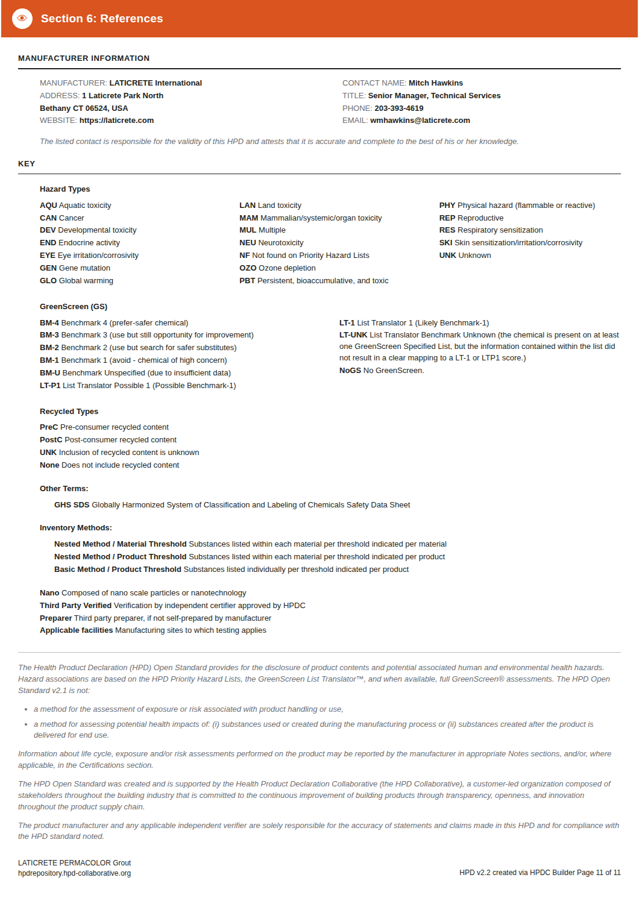👁
Section 6: References
MANUFACTURER INFORMATION
MANUFACTURER: LATICRETE International
ADDRESS: 1 Laticrete Park North
Bethany CT 06524, USA
WEBSITE: https://laticrete.com
CONTACT NAME: Mitch Hawkins
TITLE: Senior Manager, Technical Services
PHONE: 203-393-4619
EMAIL: wmhawkins@laticrete.com
The listed contact is responsible for the validity of this HPD and attests that it is accurate and complete to the best of his or her knowledge.
KEY
Hazard Types
AQU Aquatic toxicity
CAN Cancer
DEV Developmental toxicity
END Endocrine activity
EYE Eye irritation/corrosivity
GEN Gene mutation
GLO Global warming
LAN Land toxicity
MAM Mammalian/systemic/organ toxicity
MUL Multiple
NEU Neurotoxicity
NF Not found on Priority Hazard Lists
OZO Ozone depletion
PBT Persistent, bioaccumulative, and toxic
PHY Physical hazard (flammable or reactive)
REP Reproductive
RES Respiratory sensitization
SKI Skin sensitization/irritation/corrosivity
UNK Unknown
GreenScreen (GS)
BM-4 Benchmark 4 (prefer-safer chemical)
BM-3 Benchmark 3 (use but still opportunity for improvement)
BM-2 Benchmark 2 (use but search for safer substitutes)
BM-1 Benchmark 1 (avoid - chemical of high concern)
BM-U Benchmark Unspecified (due to insufficient data)
LT-P1 List Translator Possible 1 (Possible Benchmark-1)
LT-1 List Translator 1 (Likely Benchmark-1)
LT-UNK List Translator Benchmark Unknown (the chemical is present on at least one GreenScreen Specified List, but the information contained within the list did not result in a clear mapping to a LT-1 or LTP1 score.)
NoGS No GreenScreen.
Recycled Types
PreC Pre-consumer recycled content
PostC Post-consumer recycled content
UNK Inclusion of recycled content is unknown
None Does not include recycled content
Other Terms:
GHS SDS Globally Harmonized System of Classification and Labeling of Chemicals Safety Data Sheet
Inventory Methods:
Nested Method / Material Threshold Substances listed within each material per threshold indicated per material
Nested Method / Product Threshold Substances listed within each material per threshold indicated per product
Basic Method / Product Threshold Substances listed individually per threshold indicated per product
Nano Composed of nano scale particles or nanotechnology
Third Party Verified Verification by independent certifier approved by HPDC
Preparer Third party preparer, if not self-prepared by manufacturer
Applicable facilities Manufacturing sites to which testing applies
The Health Product Declaration (HPD) Open Standard provides for the disclosure of product contents and potential associated human and environmental health hazards. Hazard associations are based on the HPD Priority Hazard Lists, the GreenScreen List Translator™, and when available, full GreenScreen® assessments. The HPD Open Standard v2.1 is not:
a method for the assessment of exposure or risk associated with product handling or use,
a method for assessing potential health impacts of: (i) substances used or created during the manufacturing process or (ii) substances created after the product is delivered for end use.
Information about life cycle, exposure and/or risk assessments performed on the product may be reported by the manufacturer in appropriate Notes sections, and/or, where applicable, in the Certifications section.
The HPD Open Standard was created and is supported by the Health Product Declaration Collaborative (the HPD Collaborative), a customer-led organization composed of stakeholders throughout the building industry that is committed to the continuous improvement of building products through transparency, openness, and innovation throughout the product supply chain.
The product manufacturer and any applicable independent verifier are solely responsible for the accuracy of statements and claims made in this HPD and for compliance with the HPD standard noted.
LATICRETE PERMACOLOR Grout
hpdrepository.hpd-collaborative.org
HPD v2.2 created via HPDC Builder Page 11 of 11